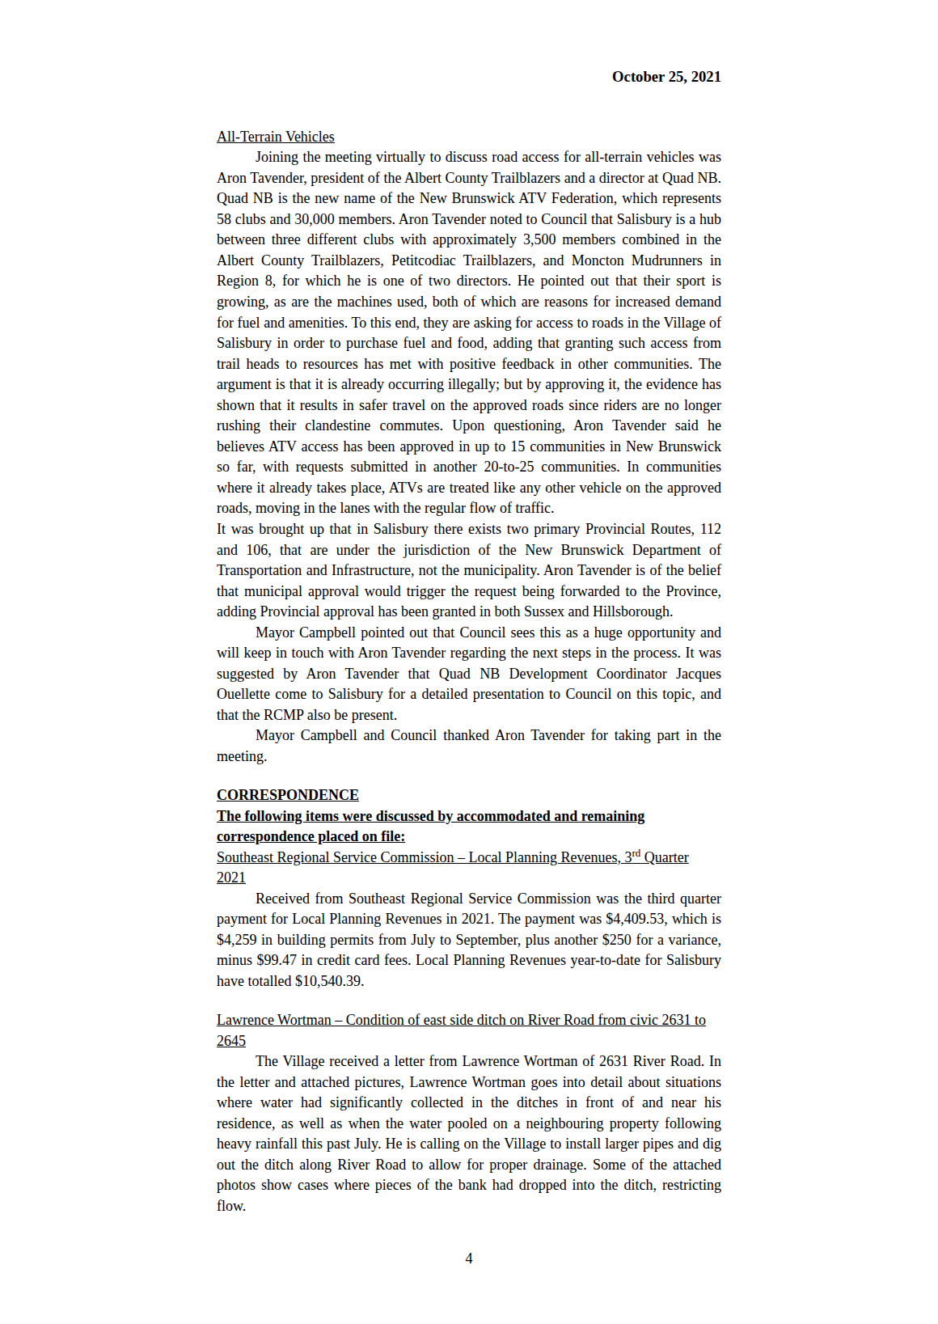October 25, 2021
All-Terrain Vehicles
Joining the meeting virtually to discuss road access for all-terrain vehicles was Aron Tavender, president of the Albert County Trailblazers and a director at Quad NB. Quad NB is the new name of the New Brunswick ATV Federation, which represents 58 clubs and 30,000 members. Aron Tavender noted to Council that Salisbury is a hub between three different clubs with approximately 3,500 members combined in the Albert County Trailblazers, Petitcodiac Trailblazers, and Moncton Mudrunners in Region 8, for which he is one of two directors. He pointed out that their sport is growing, as are the machines used, both of which are reasons for increased demand for fuel and amenities. To this end, they are asking for access to roads in the Village of Salisbury in order to purchase fuel and food, adding that granting such access from trail heads to resources has met with positive feedback in other communities. The argument is that it is already occurring illegally; but by approving it, the evidence has shown that it results in safer travel on the approved roads since riders are no longer rushing their clandestine commutes. Upon questioning, Aron Tavender said he believes ATV access has been approved in up to 15 communities in New Brunswick so far, with requests submitted in another 20-to-25 communities. In communities where it already takes place, ATVs are treated like any other vehicle on the approved roads, moving in the lanes with the regular flow of traffic.
It was brought up that in Salisbury there exists two primary Provincial Routes, 112 and 106, that are under the jurisdiction of the New Brunswick Department of Transportation and Infrastructure, not the municipality. Aron Tavender is of the belief that municipal approval would trigger the request being forwarded to the Province, adding Provincial approval has been granted in both Sussex and Hillsborough.
Mayor Campbell pointed out that Council sees this as a huge opportunity and will keep in touch with Aron Tavender regarding the next steps in the process. It was suggested by Aron Tavender that Quad NB Development Coordinator Jacques Ouellette come to Salisbury for a detailed presentation to Council on this topic, and that the RCMP also be present.
Mayor Campbell and Council thanked Aron Tavender for taking part in the meeting.
CORRESPONDENCE
The following items were discussed by accommodated and remaining correspondence placed on file:
Southeast Regional Service Commission – Local Planning Revenues, 3rd Quarter 2021
Received from Southeast Regional Service Commission was the third quarter payment for Local Planning Revenues in 2021. The payment was $4,409.53, which is $4,259 in building permits from July to September, plus another $250 for a variance, minus $99.47 in credit card fees. Local Planning Revenues year-to-date for Salisbury have totalled $10,540.39.
Lawrence Wortman – Condition of east side ditch on River Road from civic 2631 to 2645
The Village received a letter from Lawrence Wortman of 2631 River Road. In the letter and attached pictures, Lawrence Wortman goes into detail about situations where water had significantly collected in the ditches in front of and near his residence, as well as when the water pooled on a neighbouring property following heavy rainfall this past July. He is calling on the Village to install larger pipes and dig out the ditch along River Road to allow for proper drainage. Some of the attached photos show cases where pieces of the bank had dropped into the ditch, restricting flow.
4